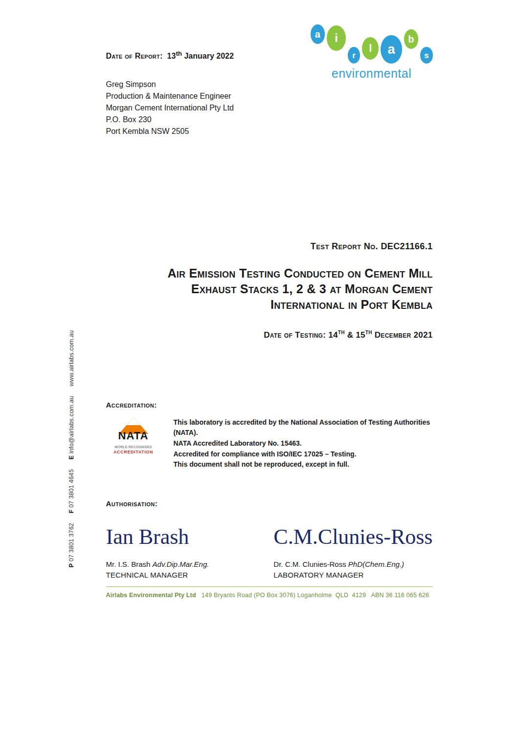P 07 3801 3762 F 07 3801 4645 E info@airlabs.com.au www.airlabs.com.au
a
i
r
l
a
b
s
environmental
Date of Report: 13th January 2022
Greg Simpson
Production & Maintenance Engineer
Morgan Cement International Pty Ltd
P.O. Box 230
Port Kembla NSW 2505
Test Report No. DEC21166.1
Air Emission Testing Conducted on Cement Mill Exhaust Stacks 1, 2 & 3 at Morgan Cement International in Port Kembla
Date of Testing: 14th & 15th December 2021
Accreditation:
NATA
WORLD RECOGNISED
ACCREDITATION
This laboratory is accredited by the National Association of Testing Authorities (NATA).
NATA Accredited Laboratory No. 15463.
Accredited for compliance with ISO/IEC 17025 – Testing.
This document shall not be reproduced, except in full.
Authorisation:
Ian Brash
Mr. I.S. Brash Adv.Dip.Mar.Eng.
TECHNICAL MANAGER
C.M.Clunies-Ross
Dr. C.M. Clunies-Ross PhD(Chem.Eng.)
LABORATORY MANAGER
Airlabs Environmental Pty Ltd 149 Bryants Road (PO Box 3076) Loganholme QLD 4129 ABN 36 116 065 626